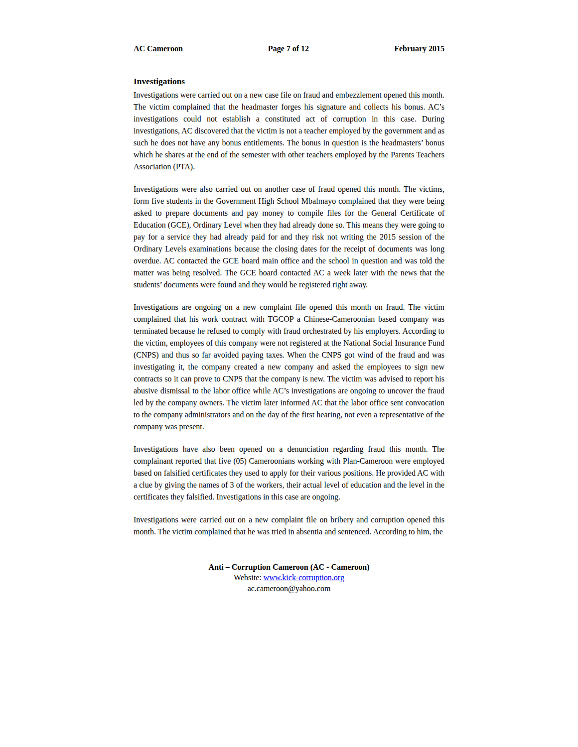AC Cameroon
Page 7 of 12
February 2015
Investigations
Investigations were carried out on a new case file on fraud and embezzlement opened this month. The victim complained that the headmaster forges his signature and collects his bonus. AC’s investigations could not establish a constituted act of corruption in this case. During investigations, AC discovered that the victim is not a teacher employed by the government and as such he does not have any bonus entitlements. The bonus in question is the headmasters’ bonus which he shares at the end of the semester with other teachers employed by the Parents Teachers Association (PTA).
Investigations were also carried out on another case of fraud opened this month. The victims, form five students in the Government High School Mbalmayo complained that they were being asked to prepare documents and pay money to compile files for the General Certificate of Education (GCE), Ordinary Level when they had already done so. This means they were going to pay for a service they had already paid for and they risk not writing the 2015 session of the Ordinary Levels examinations because the closing dates for the receipt of documents was long overdue. AC contacted the GCE board main office and the school in question and was told the matter was being resolved. The GCE board contacted AC a week later with the news that the students’ documents were found and they would be registered right away.
Investigations are ongoing on a new complaint file opened this month on fraud. The victim complained that his work contract with TGCOP a Chinese-Cameroonian based company was terminated because he refused to comply with fraud orchestrated by his employers. According to the victim, employees of this company were not registered at the National Social Insurance Fund (CNPS) and thus so far avoided paying taxes. When the CNPS got wind of the fraud and was investigating it, the company created a new company and asked the employees to sign new contracts so it can prove to CNPS that the company is new. The victim was advised to report his abusive dismissal to the labor office while AC’s investigations are ongoing to uncover the fraud led by the company owners. The victim later informed AC that the labor office sent convocation to the company administrators and on the day of the first hearing, not even a representative of the company was present.
Investigations have also been opened on a denunciation regarding fraud this month. The complainant reported that five (05) Cameroonians working with Plan-Cameroon were employed based on falsified certificates they used to apply for their various positions. He provided AC with a clue by giving the names of 3 of the workers, their actual level of education and the level in the certificates they falsified. Investigations in this case are ongoing.
Investigations were carried out on a new complaint file on bribery and corruption opened this month. The victim complained that he was tried in absentia and sentenced. According to him, the
Anti – Corruption Cameroon (AC - Cameroon)
Website: www.kick-corruption.org
ac.cameroon@yahoo.com